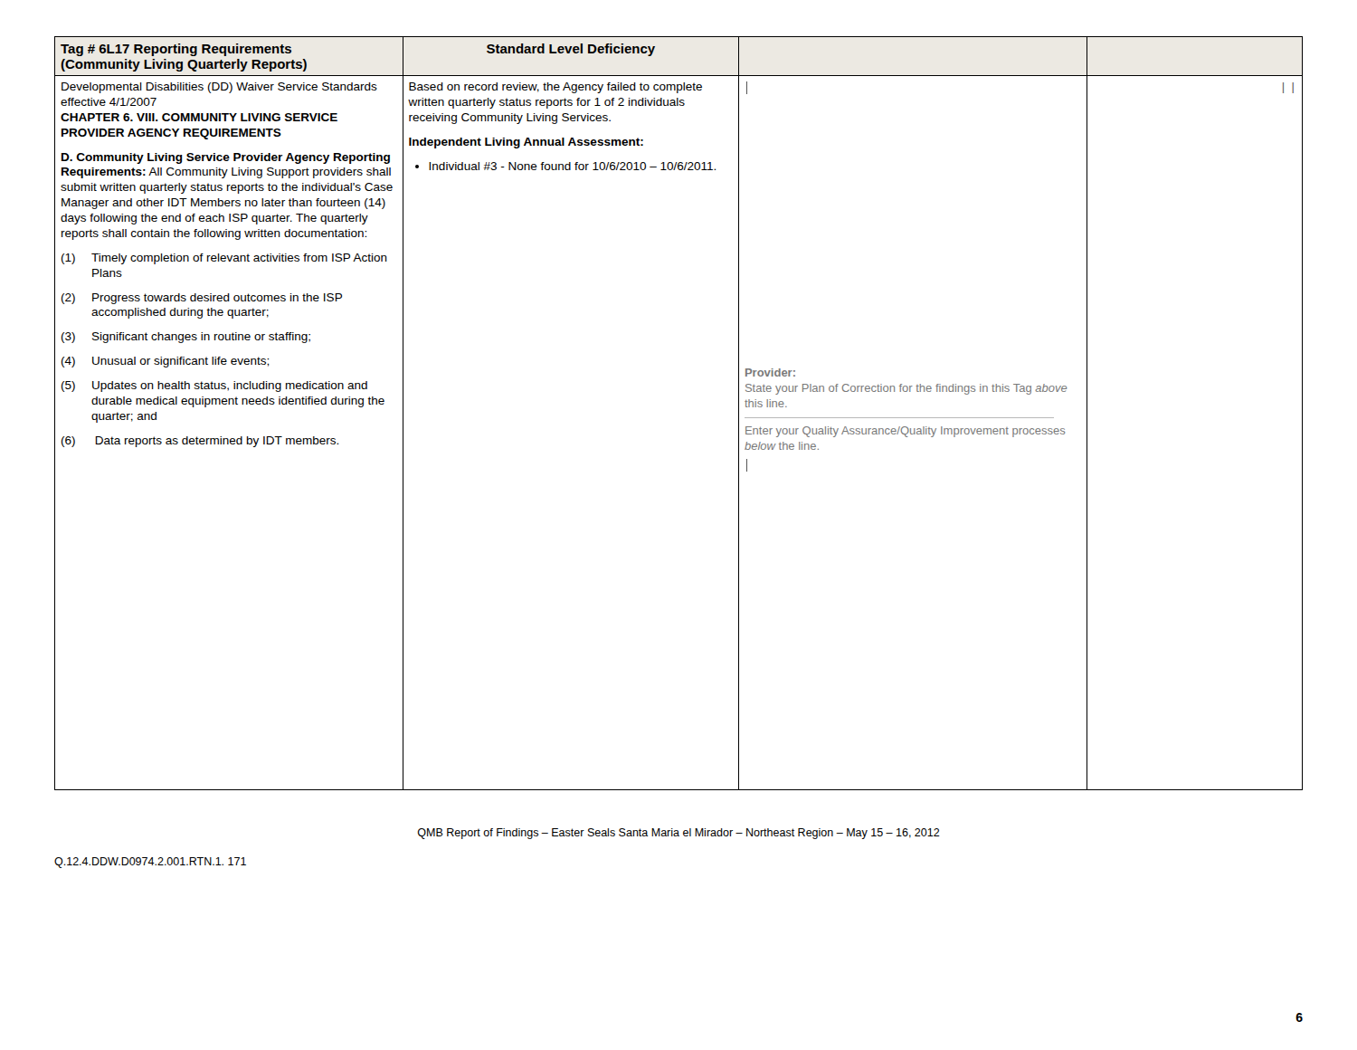| Tag # 6L17 Reporting Requirements (Community Living Quarterly Reports) | Standard Level Deficiency | | |
| Developmental Disabilities (DD) Waiver Service Standards effective 4/1/2007 CHAPTER 6. VIII. COMMUNITY LIVING SERVICE PROVIDER AGENCY REQUIREMENTS D. Community Living Service Provider Agency Reporting Requirements: All Community Living Support providers shall submit written quarterly status reports to the individual's Case Manager and other IDT Members no later than fourteen (14) days following the end of each ISP quarter. The quarterly reports shall contain the following written documentation: (1) Timely completion of relevant activities from ISP Action Plans (2) Progress towards desired outcomes in the ISP accomplished during the quarter; (3) Significant changes in routine or staffing; (4) Unusual or significant life events; (5) Updates on health status, including medication and durable medical equipment needs identified during the quarter; and (6) Data reports as determined by IDT members. | Based on record review, the Agency failed to complete written quarterly status reports for 1 of 2 individuals receiving Community Living Services. Independent Living Annual Assessment: Individual #3 - None found for 10/6/2010 – 10/6/2011. | Provider: State your Plan of Correction for the findings in this Tag above this line. Enter your Quality Assurance/Quality Improvement processes below the line. | / / |
QMB Report of Findings – Easter Seals Santa Maria el Mirador – Northeast Region – May 15 – 16, 2012
Q.12.4.DDW.D0974.2.001.RTN.1. 171
6